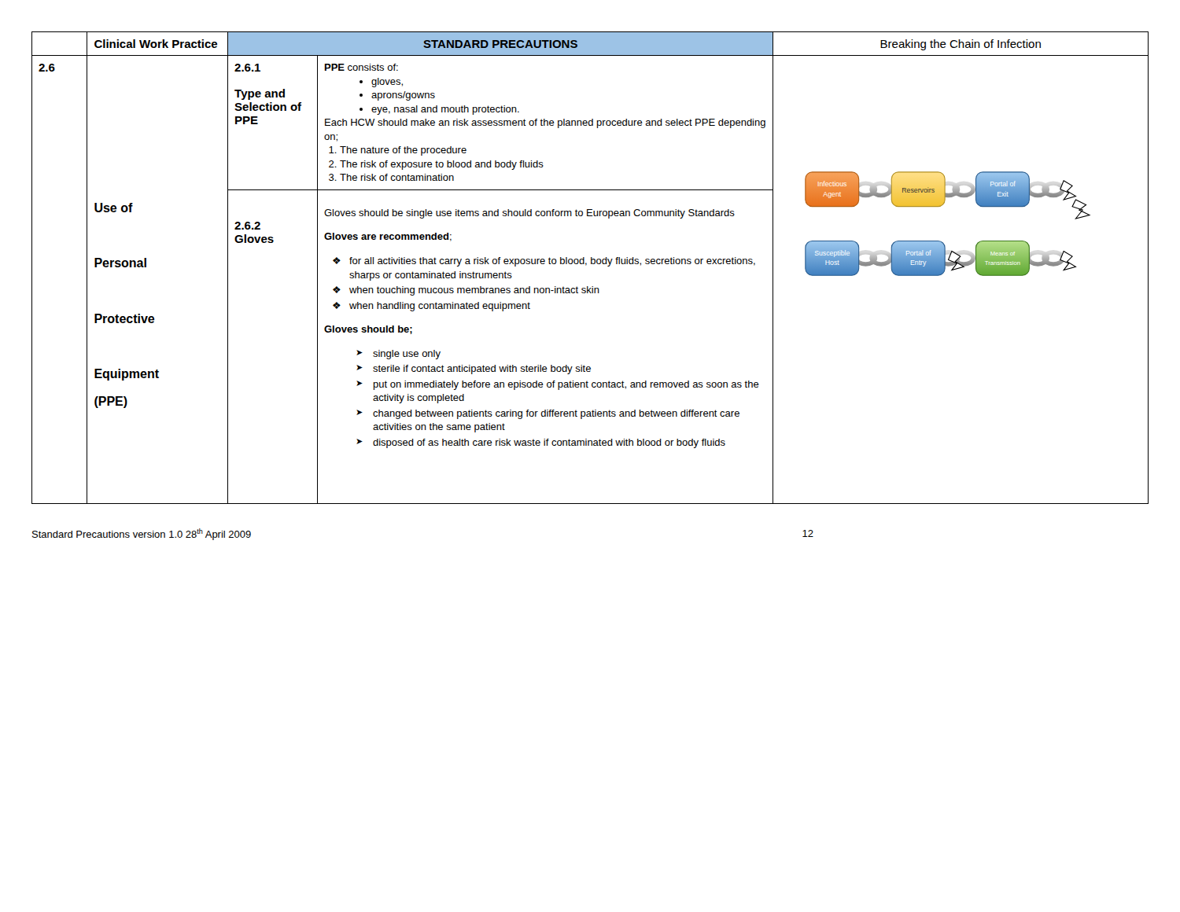| | Clinical Work Practice | STANDARD PRECAUTIONS | Breaking the Chain of Infection |
| --- | --- | --- | --- |
| 2.6 | Use of Personal Protective Equipment (PPE) | / 2.6.1 Type and Selection of PPE / PPE consists of: gloves, aprons/gowns eye, nasal and mouth protection. Each HCW should make an risk assessment of the planned procedure and select PPE depending on; The nature of the procedure The risk of exposure to blood and body fluids The risk of contamination / / 2.6.2 Gloves / Gloves should be single use items and should conform to European Community Standards Gloves are recommended ; for all activities that carry a risk of exposure to blood, body fluids, secretions or excretions, sharps or contaminated instruments when touching mucous membranes and non-intact skin when handling contaminated equipment Gloves should be; single use only sterile if contact anticipated with sterile body site put on immediately before an episode of patient contact, and removed as soon as the activity is completed changed between patients caring for different patients and between different care activities on the same patient disposed of as health care risk waste if contaminated with blood or body fluids / | Infectious Agent Reservoirs Portal of Exit Susceptible Host Portal of Entry Means of Transmission |
Standard Precautions version 1.0 28th April 2009
12